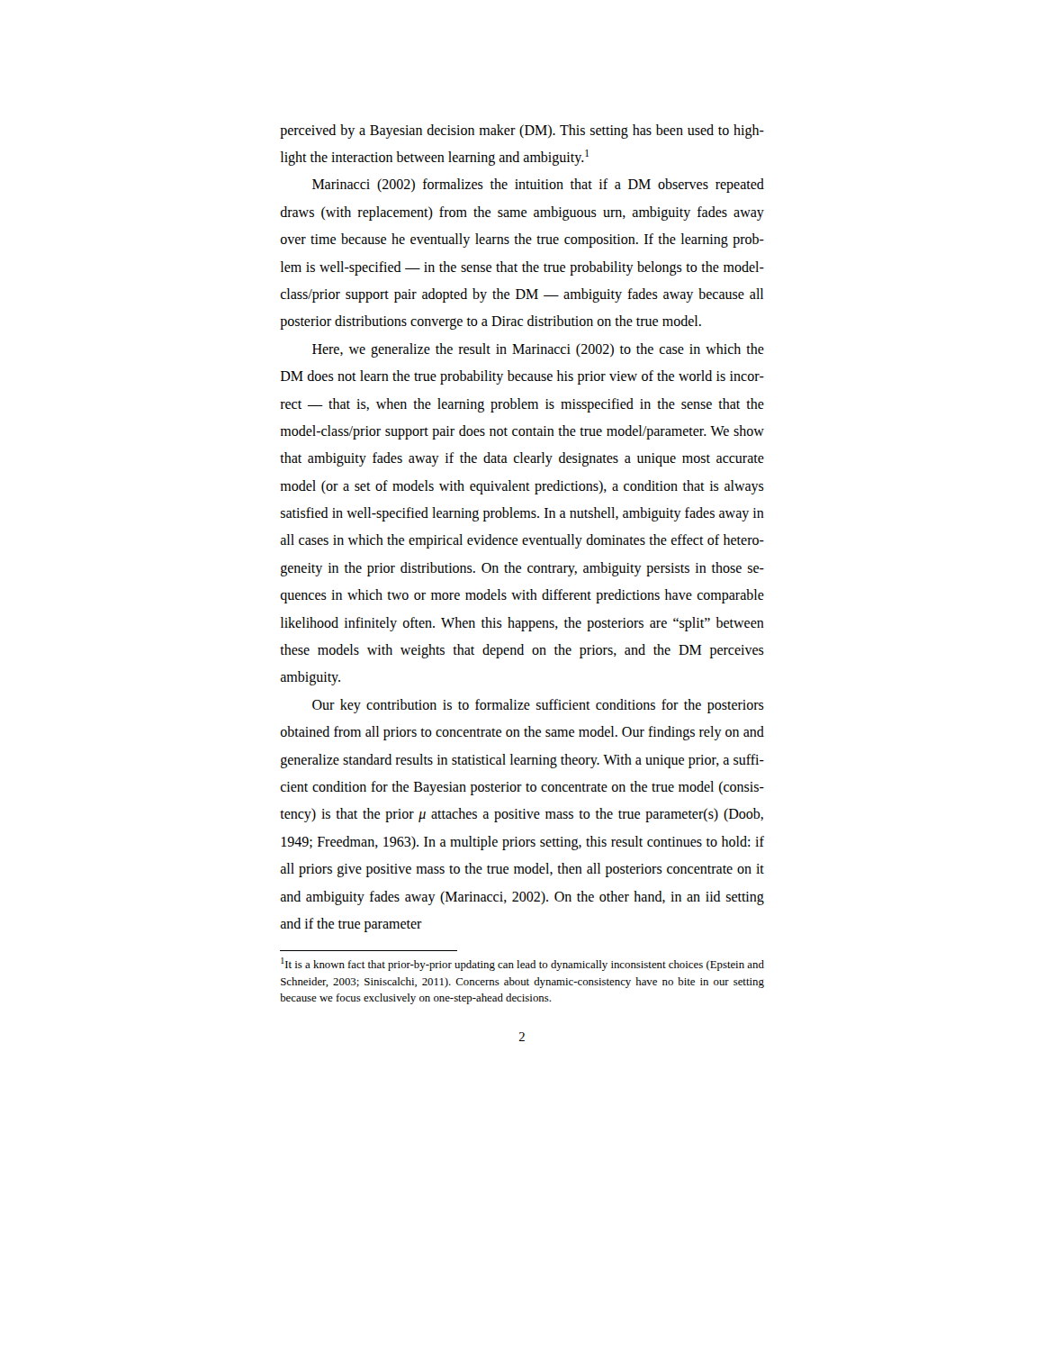perceived by a Bayesian decision maker (DM). This setting has been used to highlight the interaction between learning and ambiguity.1
Marinacci (2002) formalizes the intuition that if a DM observes repeated draws (with replacement) from the same ambiguous urn, ambiguity fades away over time because he eventually learns the true composition. If the learning problem is well-specified — in the sense that the true probability belongs to the model-class/prior support pair adopted by the DM — ambiguity fades away because all posterior distributions converge to a Dirac distribution on the true model.
Here, we generalize the result in Marinacci (2002) to the case in which the DM does not learn the true probability because his prior view of the world is incorrect — that is, when the learning problem is misspecified in the sense that the model-class/prior support pair does not contain the true model/parameter. We show that ambiguity fades away if the data clearly designates a unique most accurate model (or a set of models with equivalent predictions), a condition that is always satisfied in well-specified learning problems. In a nutshell, ambiguity fades away in all cases in which the empirical evidence eventually dominates the effect of heterogeneity in the prior distributions. On the contrary, ambiguity persists in those sequences in which two or more models with different predictions have comparable likelihood infinitely often. When this happens, the posteriors are “split” between these models with weights that depend on the priors, and the DM perceives ambiguity.
Our key contribution is to formalize sufficient conditions for the posteriors obtained from all priors to concentrate on the same model. Our findings rely on and generalize standard results in statistical learning theory. With a unique prior, a sufficient condition for the Bayesian posterior to concentrate on the true model (consistency) is that the prior μ attaches a positive mass to the true parameter(s) (Doob, 1949; Freedman, 1963). In a multiple priors setting, this result continues to hold: if all priors give positive mass to the true model, then all posteriors concentrate on it and ambiguity fades away (Marinacci, 2002). On the other hand, in an iid setting and if the true parameter
1 It is a known fact that prior-by-prior updating can lead to dynamically inconsistent choices (Epstein and Schneider, 2003; Siniscalchi, 2011). Concerns about dynamic-consistency have no bite in our setting because we focus exclusively on one-step-ahead decisions.
2